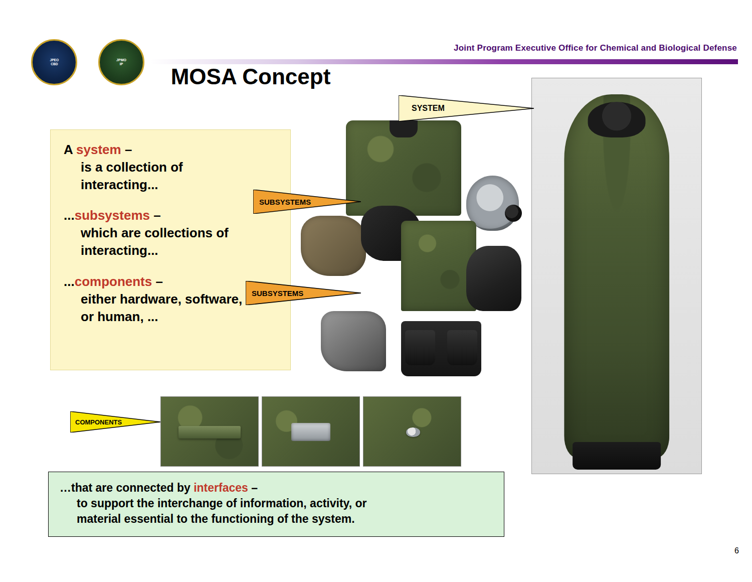JPEO
CBD
JPMO
IP
Joint Program Executive Office for Chemical and Biological Defense
MOSA Concept
SYSTEM
SUBSYSTEMS
SUBSYSTEMS
COMPONENTS
A system – is a collection of interacting...
...subsystems – which are collections of interacting...
...components – either hardware, software, or human, ...
…that are connected by interfaces – to support the interchange of information, activity, or material essential to the functioning of the system.
6